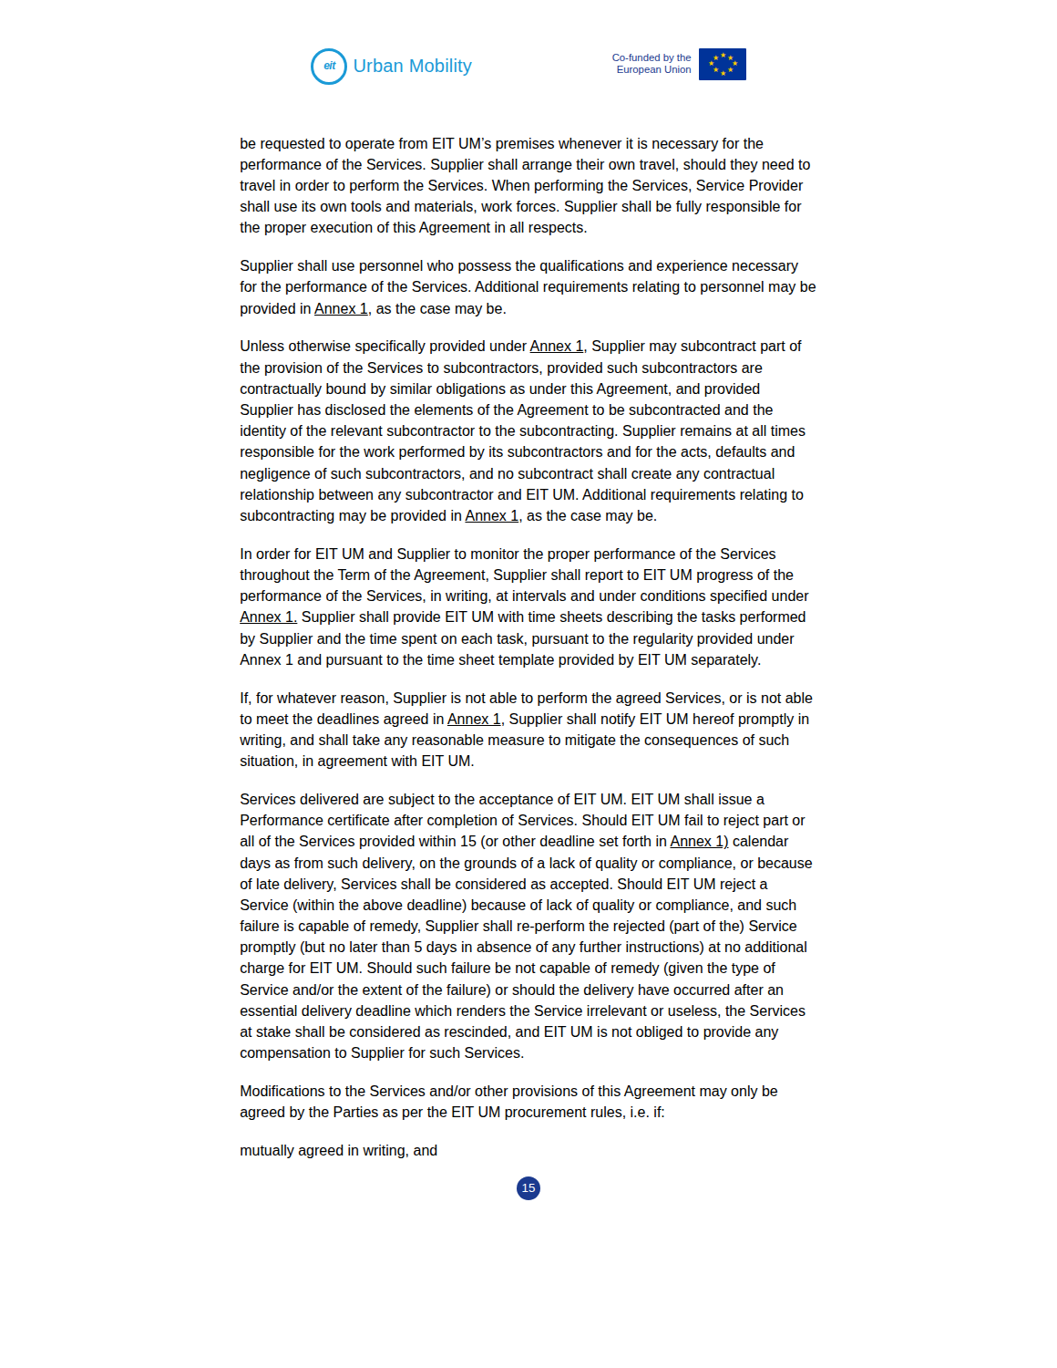eit Urban Mobility
Co-funded by the
European Union
★ ★ ★ ★ ★ ★ ★ ★
be requested to operate from EIT UM’s premises whenever it is necessary for the performance of the Services. Supplier shall arrange their own travel, should they need to travel in order to perform the Services. When performing the Services, Service Provider shall use its own tools and materials, work forces. Supplier shall be fully responsible for the proper execution of this Agreement in all respects.
Supplier shall use personnel who possess the qualifications and experience necessary for the performance of the Services. Additional requirements relating to personnel may be provided in Annex 1, as the case may be.
Unless otherwise specifically provided under Annex 1, Supplier may subcontract part of the provision of the Services to subcontractors, provided such subcontractors are contractually bound by similar obligations as under this Agreement, and provided Supplier has disclosed the elements of the Agreement to be subcontracted and the identity of the relevant subcontractor to the subcontracting. Supplier remains at all times responsible for the work performed by its subcontractors and for the acts, defaults and negligence of such subcontractors, and no subcontract shall create any contractual relationship between any subcontractor and EIT UM. Additional requirements relating to subcontracting may be provided in Annex 1, as the case may be.
In order for EIT UM and Supplier to monitor the proper performance of the Services throughout the Term of the Agreement, Supplier shall report to EIT UM progress of the performance of the Services, in writing, at intervals and under conditions specified under Annex 1. Supplier shall provide EIT UM with time sheets describing the tasks performed by Supplier and the time spent on each task, pursuant to the regularity provided under Annex 1 and pursuant to the time sheet template provided by EIT UM separately.
If, for whatever reason, Supplier is not able to perform the agreed Services, or is not able to meet the deadlines agreed in Annex 1, Supplier shall notify EIT UM hereof promptly in writing, and shall take any reasonable measure to mitigate the consequences of such situation, in agreement with EIT UM.
Services delivered are subject to the acceptance of EIT UM. EIT UM shall issue a Performance certificate after completion of Services. Should EIT UM fail to reject part or all of the Services provided within 15 (or other deadline set forth in Annex 1) calendar days as from such delivery, on the grounds of a lack of quality or compliance, or because of late delivery, Services shall be considered as accepted. Should EIT UM reject a Service (within the above deadline) because of lack of quality or compliance, and such failure is capable of remedy, Supplier shall re-perform the rejected (part of the) Service promptly (but no later than 5 days in absence of any further instructions) at no additional charge for EIT UM. Should such failure be not capable of remedy (given the type of Service and/or the extent of the failure) or should the delivery have occurred after an essential delivery deadline which renders the Service irrelevant or useless, the Services at stake shall be considered as rescinded, and EIT UM is not obliged to provide any compensation to Supplier for such Services.
Modifications to the Services and/or other provisions of this Agreement may only be agreed by the Parties as per the EIT UM procurement rules, i.e. if:
mutually agreed in writing, and
15